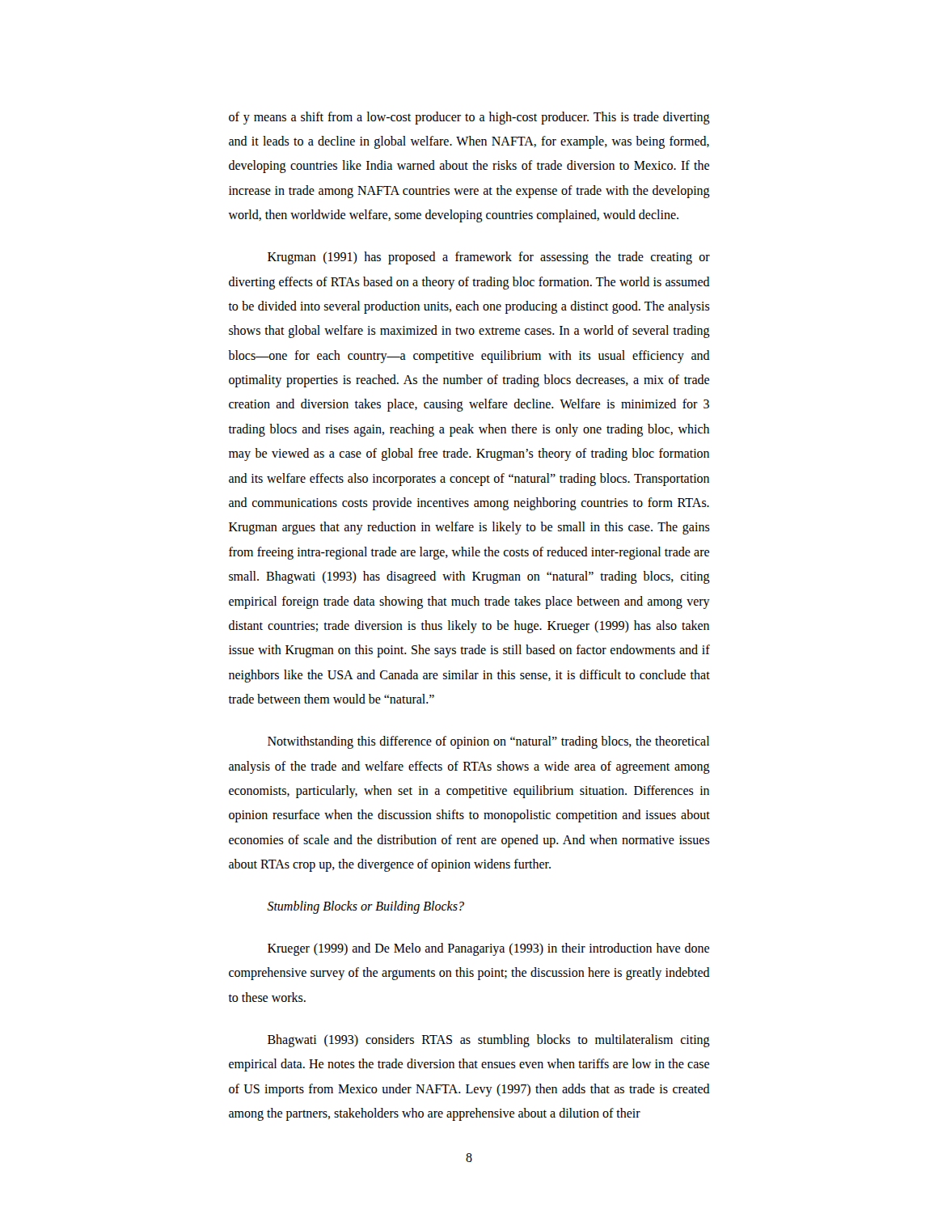of y means a shift from a low-cost producer to a high-cost producer. This is trade diverting and it leads to a decline in global welfare. When NAFTA, for example, was being formed, developing countries like India warned about the risks of trade diversion to Mexico. If the increase in trade among NAFTA countries were at the expense of trade with the developing world, then worldwide welfare, some developing countries complained, would decline.
Krugman (1991) has proposed a framework for assessing the trade creating or diverting effects of RTAs based on a theory of trading bloc formation. The world is assumed to be divided into several production units, each one producing a distinct good. The analysis shows that global welfare is maximized in two extreme cases. In a world of several trading blocs—one for each country—a competitive equilibrium with its usual efficiency and optimality properties is reached. As the number of trading blocs decreases, a mix of trade creation and diversion takes place, causing welfare decline. Welfare is minimized for 3 trading blocs and rises again, reaching a peak when there is only one trading bloc, which may be viewed as a case of global free trade. Krugman’s theory of trading bloc formation and its welfare effects also incorporates a concept of “natural” trading blocs. Transportation and communications costs provide incentives among neighboring countries to form RTAs. Krugman argues that any reduction in welfare is likely to be small in this case. The gains from freeing intra-regional trade are large, while the costs of reduced inter-regional trade are small. Bhagwati (1993) has disagreed with Krugman on “natural” trading blocs, citing empirical foreign trade data showing that much trade takes place between and among very distant countries; trade diversion is thus likely to be huge. Krueger (1999) has also taken issue with Krugman on this point. She says trade is still based on factor endowments and if neighbors like the USA and Canada are similar in this sense, it is difficult to conclude that trade between them would be “natural.”
Notwithstanding this difference of opinion on “natural” trading blocs, the theoretical analysis of the trade and welfare effects of RTAs shows a wide area of agreement among economists, particularly, when set in a competitive equilibrium situation. Differences in opinion resurface when the discussion shifts to monopolistic competition and issues about economies of scale and the distribution of rent are opened up. And when normative issues about RTAs crop up, the divergence of opinion widens further.
Stumbling Blocks or Building Blocks?
Krueger (1999) and De Melo and Panagariya (1993) in their introduction have done comprehensive survey of the arguments on this point; the discussion here is greatly indebted to these works.
Bhagwati (1993) considers RTAS as stumbling blocks to multilateralism citing empirical data. He notes the trade diversion that ensues even when tariffs are low in the case of US imports from Mexico under NAFTA. Levy (1997) then adds that as trade is created among the partners, stakeholders who are apprehensive about a dilution of their
8